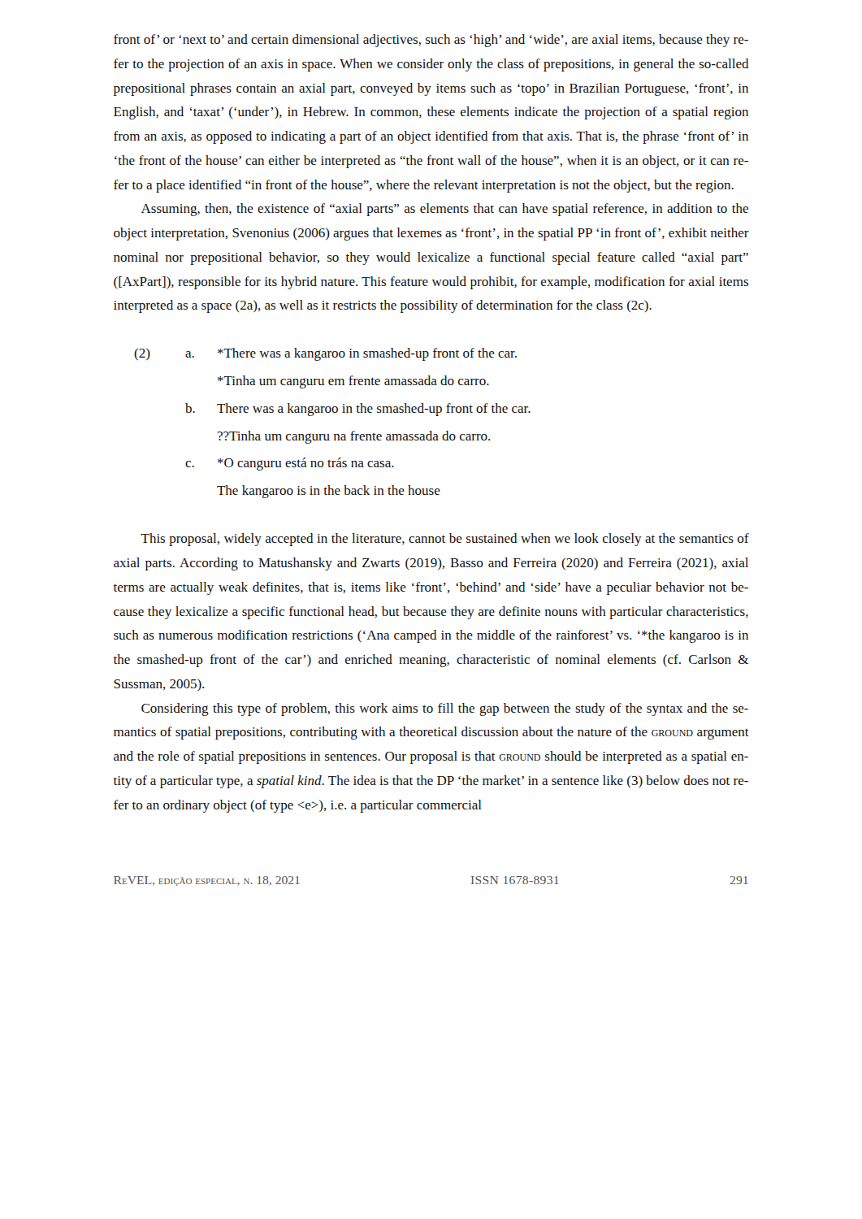front of’ or ‘next to’ and certain dimensional adjectives, such as ‘high’ and ‘wide’, are axial items, because they refer to the projection of an axis in space. When we consider only the class of prepositions, in general the so-called prepositional phrases contain an axial part, conveyed by items such as ‘topo’ in Brazilian Portuguese, ‘front’, in English, and ‘taxat’ (‘under’), in Hebrew. In common, these elements indicate the projection of a spatial region from an axis, as opposed to indicating a part of an object identified from that axis. That is, the phrase ‘front of’ in ‘the front of the house’ can either be interpreted as “the front wall of the house”, when it is an object, or it can refer to a place identified “in front of the house”, where the relevant interpretation is not the object, but the region.
Assuming, then, the existence of “axial parts” as elements that can have spatial reference, in addition to the object interpretation, Svenonius (2006) argues that lexemes as ‘front’, in the spatial PP ‘in front of’, exhibit neither nominal nor prepositional behavior, so they would lexicalize a functional special feature called “axial part” ([AxPart]), responsible for its hybrid nature. This feature would prohibit, for example, modification for axial items interpreted as a space (2a), as well as it restricts the possibility of determination for the class (2c).
| (2) | a. | *There was a kangaroo in smashed-up front of the car. |
| | | *Tinha um canguru em frente amassada do carro. |
| | b. | There was a kangaroo in the smashed-up front of the car. |
| | | ??Tinha um canguru na frente amassada do carro. |
| | c. | *O canguru está no trás na casa. |
| | | The kangaroo is in the back in the house |
This proposal, widely accepted in the literature, cannot be sustained when we look closely at the semantics of axial parts. According to Matushansky and Zwarts (2019), Basso and Ferreira (2020) and Ferreira (2021), axial terms are actually weak definites, that is, items like ‘front’, ‘behind’ and ‘side’ have a peculiar behavior not because they lexicalize a specific functional head, but because they are definite nouns with particular characteristics, such as numerous modification restrictions (‘Ana camped in the middle of the rainforest’ vs. ‘*the kangaroo is in the smashed-up front of the car’) and enriched meaning, characteristic of nominal elements (cf. Carlson & Sussman, 2005).
Considering this type of problem, this work aims to fill the gap between the study of the syntax and the semantics of spatial prepositions, contributing with a theoretical discussion about the nature of the ground argument and the role of spatial prepositions in sentences. Our proposal is that ground should be interpreted as a spatial entity of a particular type, a spatial kind. The idea is that the DP ‘the market’ in a sentence like (3) below does not refer to an ordinary object (of type <e>), i.e. a particular commercial
ReVEL, edição especial, n. 18, 2021 ISSN 1678-8931 291